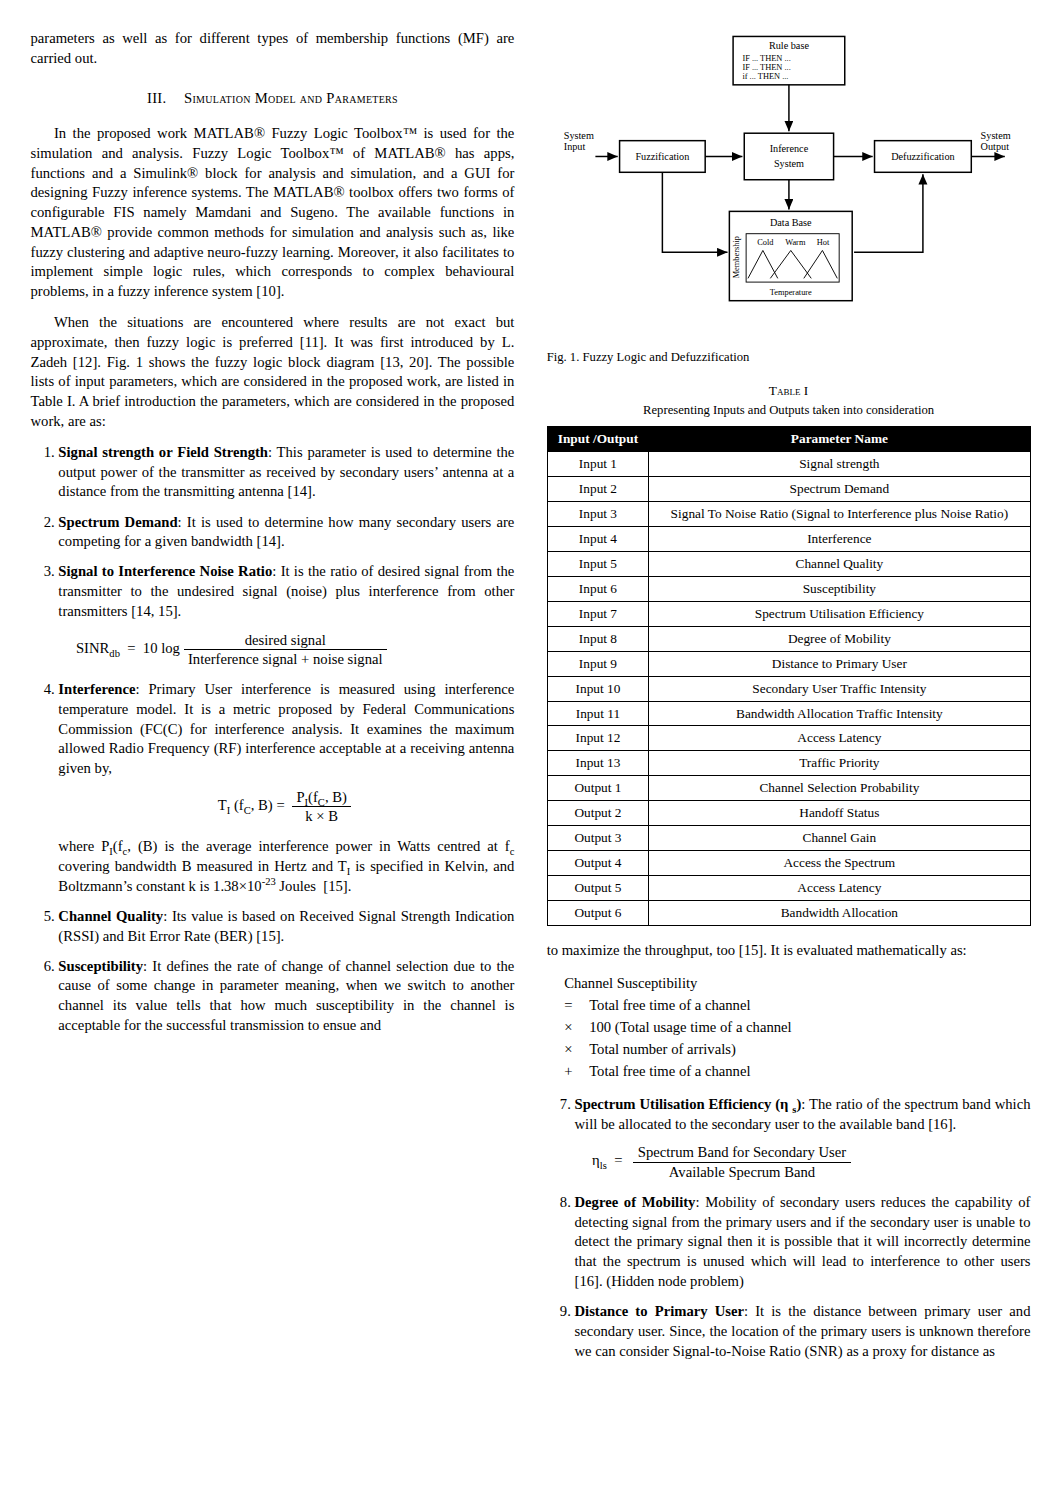parameters as well as for different types of membership functions (MF) are carried out.
III. Simulation Model and Parameters
In the proposed work MATLAB® Fuzzy Logic Toolbox™ is used for the simulation and analysis. Fuzzy Logic Toolbox™ of MATLAB® has apps, functions and a Simulink® block for analysis and simulation, and a GUI for designing Fuzzy inference systems. The MATLAB® toolbox offers two forms of configurable FIS namely Mamdani and Sugeno. The available functions in MATLAB® provide common methods for simulation and analysis such as, like fuzzy clustering and adaptive neuro-fuzzy learning. Moreover, it also facilitates to implement simple logic rules, which corresponds to complex behavioural problems, in a fuzzy inference system [10].
When the situations are encountered where results are not exact but approximate, then fuzzy logic is preferred [11]. It was first introduced by L. Zadeh [12]. Fig. 1 shows the fuzzy logic block diagram [13, 20]. The possible lists of input parameters, which are considered in the proposed work, are listed in Table I. A brief introduction the parameters, which are considered in the proposed work, are as:
Signal strength or Field Strength: This parameter is used to determine the output power of the transmitter as received by secondary users’ antenna at a distance from the transmitting antenna [14].
Spectrum Demand: It is used to determine how many secondary users are competing for a given bandwidth [14].
Signal to Interference Noise Ratio: It is the ratio of desired signal from the transmitter to the undesired signal (noise) plus interference from other transmitters [14, 15].
SINRdb = 10 logdesired signal Interference signal + noise signal
Interference: Primary User interference is measured using interference temperature model. It is a metric proposed by Federal Communications Commission (FC(C) for interference analysis. It examines the maximum allowed Radio Frequency (RF) interference acceptable at a receiving antenna given by,
TI (fC, B) = PI(fC, B) k × B
where PI(fc, (B) is the average interference power in Watts centred at fc covering bandwidth B measured in Hertz and TI is specified in Kelvin, and Boltzmann’s constant k is 1.38×10-23 Joules [15].
Channel Quality: Its value is based on Received Signal Strength Indication (RSSI) and Bit Error Rate (BER) [15].
Susceptibility: It defines the rate of change of channel selection due to the cause of some change in parameter meaning, when we switch to another channel its value tells that how much susceptibility in the channel is acceptable for the successful transmission to ensue and
Rule base IF ... THEN ... IF ... THEN ... if ... THEN ... Fuzzification Inference System Defuzzification Data Base Cold Warm Hot Temperature Membership System Input System Output
Fig. 1. Fuzzy Logic and Defuzzification
Table I
Representing Inputs and Outputs taken into consideration
| Input /Output | Parameter Name |
| --- | --- |
| Input 1 | Signal strength |
| Input 2 | Spectrum Demand |
| Input 3 | Signal To Noise Ratio (Signal to Interference plus Noise Ratio) |
| Input 4 | Interference |
| Input 5 | Channel Quality |
| Input 6 | Susceptibility |
| Input 7 | Spectrum Utilisation Efficiency |
| Input 8 | Degree of Mobility |
| Input 9 | Distance to Primary User |
| Input 10 | Secondary User Traffic Intensity |
| Input 11 | Bandwidth Allocation Traffic Intensity |
| Input 12 | Access Latency |
| Input 13 | Traffic Priority |
| Output 1 | Channel Selection Probability |
| Output 2 | Handoff Status |
| Output 3 | Channel Gain |
| Output 4 | Access the Spectrum |
| Output 5 | Access Latency |
| Output 6 | Bandwidth Allocation |
to maximize the throughput, too [15]. It is evaluated mathematically as:
Channel Susceptibility = Total free time of a channel × 100 (Total usage time of a channel × Total number of arrivals) + Total free time of a channel
Spectrum Utilisation Efficiency (η s): The ratio of the spectrum band which will be allocated to the secondary user to the available band [16].
ηls = Spectrum Band for Secondary User Available Specrum Band
Degree of Mobility: Mobility of secondary users reduces the capability of detecting signal from the primary users and if the secondary user is unable to detect the primary signal then it is possible that it will incorrectly determine that the spectrum is unused which will lead to interference to other users [16]. (Hidden node problem)
Distance to Primary User: It is the distance between primary user and secondary user. Since, the location of the primary users is unknown therefore we can consider Signal-to-Noise Ratio (SNR) as a proxy for distance as